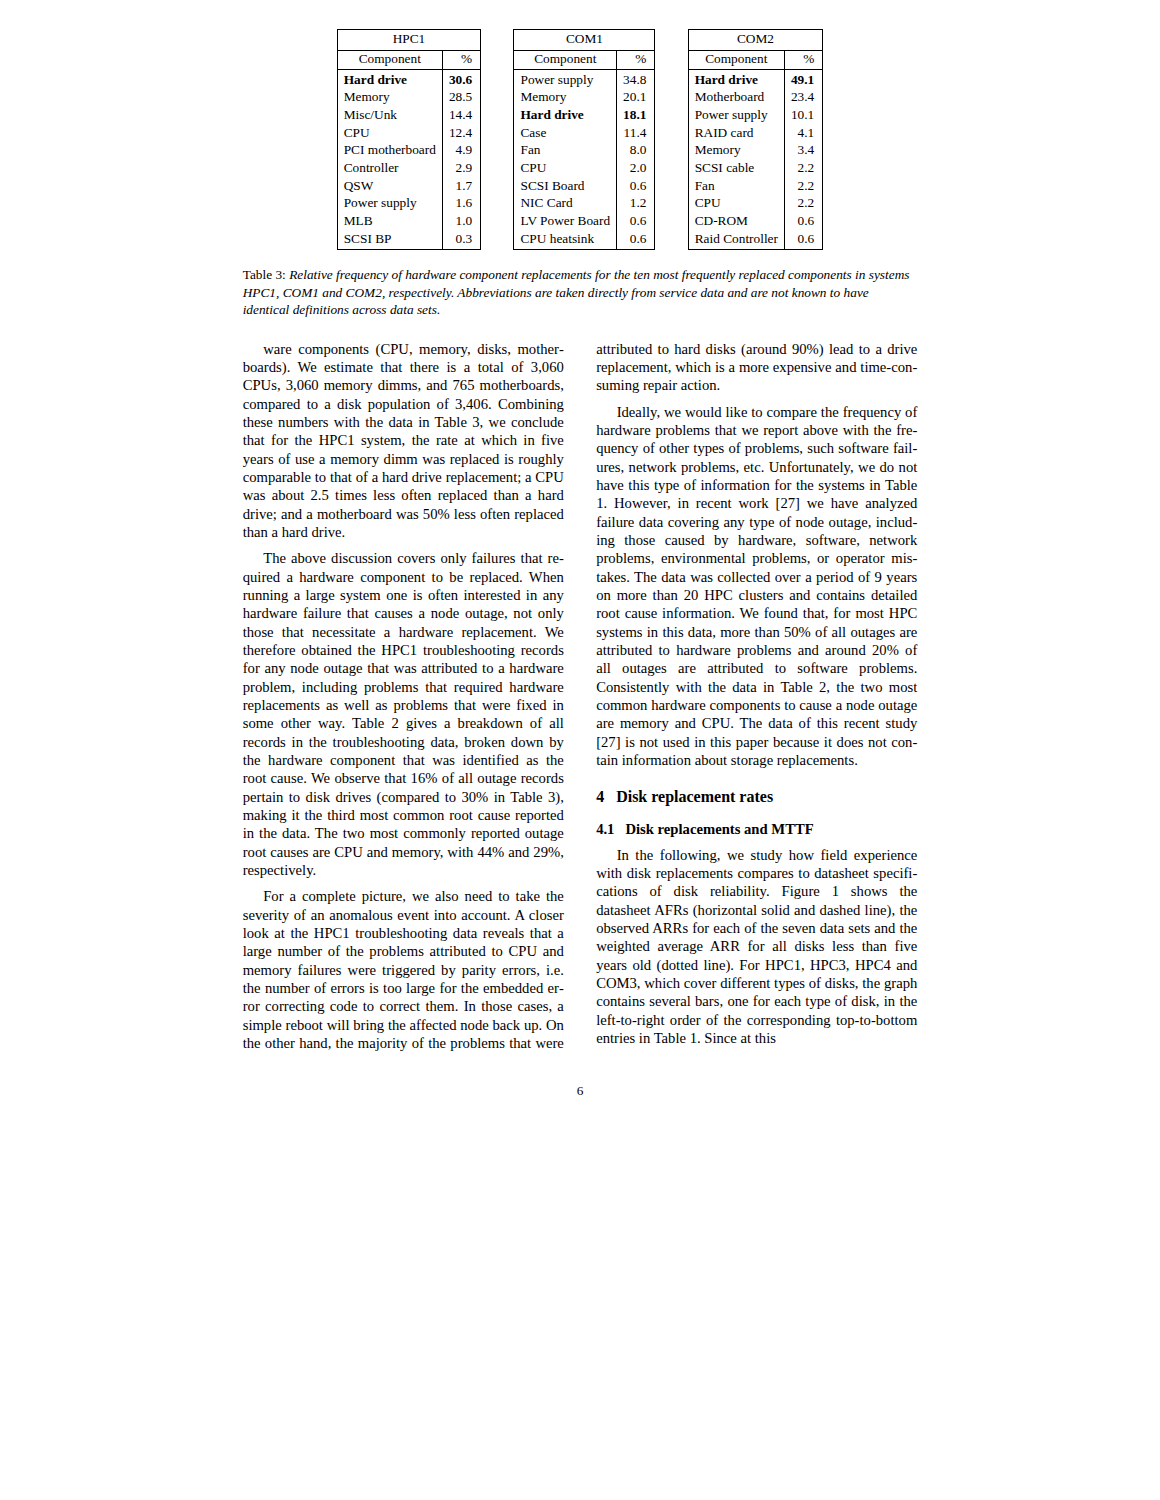HPC1
| Component | % |
| --- | --- |
| Hard drive | 30.6 |
| Memory | 28.5 |
| Misc/Unk | 14.4 |
| CPU | 12.4 |
| PCI motherboard | 4.9 |
| Controller | 2.9 |
| QSW | 1.7 |
| Power supply | 1.6 |
| MLB | 1.0 |
| SCSI BP | 0.3 |
COM1
| Component | % |
| --- | --- |
| Power supply | 34.8 |
| Memory | 20.1 |
| Hard drive | 18.1 |
| Case | 11.4 |
| Fan | 8.0 |
| CPU | 2.0 |
| SCSI Board | 0.6 |
| NIC Card | 1.2 |
| LV Power Board | 0.6 |
| CPU heatsink | 0.6 |
COM2
| Component | % |
| --- | --- |
| Hard drive | 49.1 |
| Motherboard | 23.4 |
| Power supply | 10.1 |
| RAID card | 4.1 |
| Memory | 3.4 |
| SCSI cable | 2.2 |
| Fan | 2.2 |
| CPU | 2.2 |
| CD-ROM | 0.6 |
| Raid Controller | 0.6 |
Table 3: Relative frequency of hardware component replacements for the ten most frequently replaced components in systems HPC1, COM1 and COM2, respectively. Abbreviations are taken directly from service data and are not known to have identical definitions across data sets.
ware components (CPU, memory, disks, motherboards). We estimate that there is a total of 3,060 CPUs, 3,060 memory dimms, and 765 motherboards, compared to a disk population of 3,406. Combining these numbers with the data in Table 3, we conclude that for the HPC1 system, the rate at which in five years of use a memory dimm was replaced is roughly comparable to that of a hard drive replacement; a CPU was about 2.5 times less often replaced than a hard drive; and a motherboard was 50% less often replaced than a hard drive.
The above discussion covers only failures that required a hardware component to be replaced. When running a large system one is often interested in any hardware failure that causes a node outage, not only those that necessitate a hardware replacement. We therefore obtained the HPC1 troubleshooting records for any node outage that was attributed to a hardware problem, including problems that required hardware replacements as well as problems that were fixed in some other way. Table 2 gives a breakdown of all records in the troubleshooting data, broken down by the hardware component that was identified as the root cause. We observe that 16% of all outage records pertain to disk drives (compared to 30% in Table 3), making it the third most common root cause reported in the data. The two most commonly reported outage root causes are CPU and memory, with 44% and 29%, respectively.
For a complete picture, we also need to take the severity of an anomalous event into account. A closer look at the HPC1 troubleshooting data reveals that a large number of the problems attributed to CPU and memory failures were triggered by parity errors, i.e. the number of errors is too large for the embedded error correcting code to correct them. In those cases, a simple reboot will bring the affected node back up. On the other hand, the majority of the problems that were attributed to hard disks (around 90%) lead to a drive replacement, which is a more expensive and time-consuming repair action.
Ideally, we would like to compare the frequency of hardware problems that we report above with the frequency of other types of problems, such software failures, network problems, etc. Unfortunately, we do not have this type of information for the systems in Table 1. However, in recent work [27] we have analyzed failure data covering any type of node outage, including those caused by hardware, software, network problems, environmental problems, or operator mistakes. The data was collected over a period of 9 years on more than 20 HPC clusters and contains detailed root cause information. We found that, for most HPC systems in this data, more than 50% of all outages are attributed to hardware problems and around 20% of all outages are attributed to software problems. Consistently with the data in Table 2, the two most common hardware components to cause a node outage are memory and CPU. The data of this recent study [27] is not used in this paper because it does not contain information about storage replacements.
4 Disk replacement rates
4.1 Disk replacements and MTTF
In the following, we study how field experience with disk replacements compares to datasheet specifications of disk reliability. Figure 1 shows the datasheet AFRs (horizontal solid and dashed line), the observed ARRs for each of the seven data sets and the weighted average ARR for all disks less than five years old (dotted line). For HPC1, HPC3, HPC4 and COM3, which cover different types of disks, the graph contains several bars, one for each type of disk, in the left-to-right order of the corresponding top-to-bottom entries in Table 1. Since at this
6